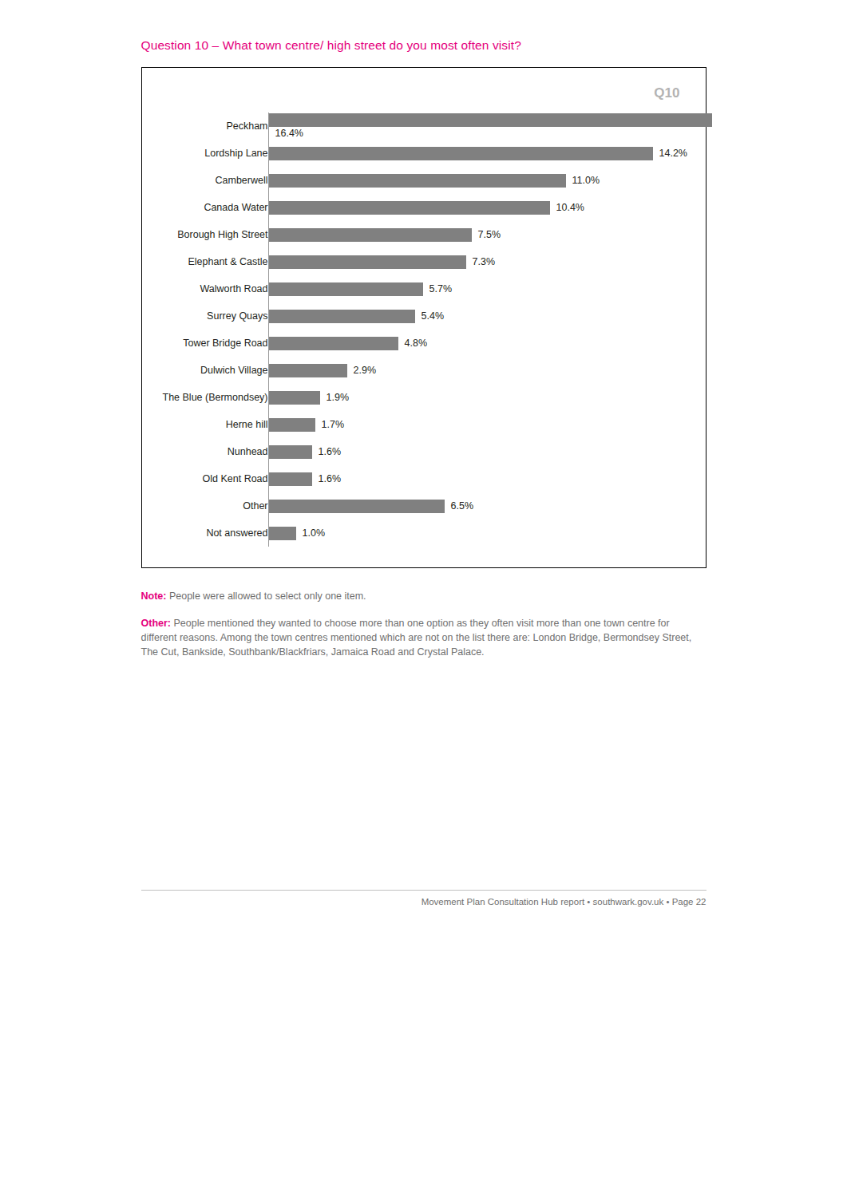Question 10 – What town centre/ high street do you most often visit?
Q10
| Peckham | 16.4% |
| Lordship Lane | 14.2% |
| Camberwell | 11.0% |
| Canada Water | 10.4% |
| Borough High Street | 7.5% |
| Elephant & Castle | 7.3% |
| Walworth Road | 5.7% |
| Surrey Quays | 5.4% |
| Tower Bridge Road | 4.8% |
| Dulwich Village | 2.9% |
| The Blue (Bermondsey) | 1.9% |
| Herne hill | 1.7% |
| Nunhead | 1.6% |
| Old Kent Road | 1.6% |
| Other | 6.5% |
| Not answered | 1.0% |
Note: People were allowed to select only one item.
Other: People mentioned they wanted to choose more than one option as they often visit more than one town centre for different reasons. Among the town centres mentioned which are not on the list there are: London Bridge, Bermondsey Street, The Cut, Bankside, Southbank/Blackfriars, Jamaica Road and Crystal Palace.
Movement Plan Consultation Hub report • southwark.gov.uk • Page 22